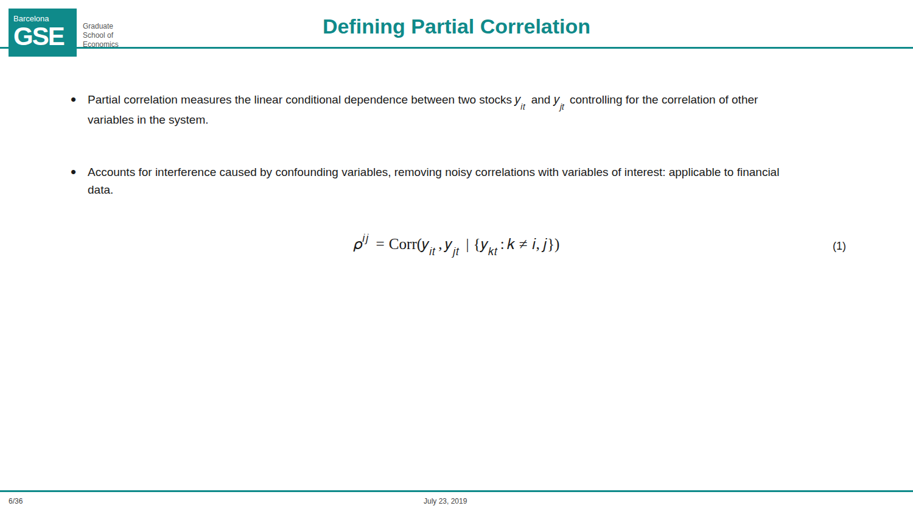Barcelona GSE
Graduate
School of
Economics
Defining Partial Correlation
Partial correlation measures the linear conditional dependence between two stocks yit and yjt controlling for the correlation of other variables in the system.
Accounts for interference caused by confounding variables, removing noisy correlations with variables of interest: applicable to financial data.
ρij = Corr ( yit , yjt | { ykt : k ≠ i , j } ) (1)
6/36
July 23, 2019